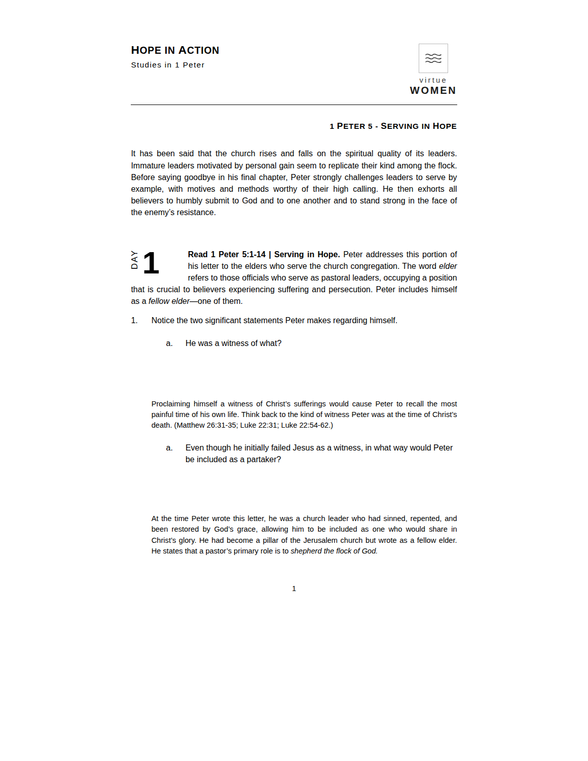HOPE IN ACTION
Studies in 1 Peter
virtue
WOMEN
1 PETER 5 - SERVING IN HOPE
It has been said that the church rises and falls on the spiritual quality of its leaders. Immature leaders motivated by personal gain seem to replicate their kind among the flock. Before saying goodbye in his final chapter, Peter strongly challenges leaders to serve by example, with motives and methods worthy of their high calling. He then exhorts all believers to humbly submit to God and to one another and to stand strong in the face of the enemy’s resistance.
DAY 1
Read 1 Peter 5:1-14 | Serving in Hope. Peter addresses this portion of his letter to the elders who serve the church congregation. The word elder refers to those officials who serve as pastoral leaders, occupying a position that is crucial to believers experiencing suffering and persecution. Peter includes himself as a fellow elder—one of them.
Notice the two significant statements Peter makes regarding himself.
He was a witness of what?
Proclaiming himself a witness of Christ’s sufferings would cause Peter to recall the most painful time of his own life. Think back to the kind of witness Peter was at the time of Christ’s death. (Matthew 26:31-35; Luke 22:31; Luke 22:54-62.)
Even though he initially failed Jesus as a witness, in what way would Peter be included as a partaker?
At the time Peter wrote this letter, he was a church leader who had sinned, repented, and been restored by God’s grace, allowing him to be included as one who would share in Christ’s glory. He had become a pillar of the Jerusalem church but wrote as a fellow elder. He states that a pastor’s primary role is to shepherd the flock of God.
1